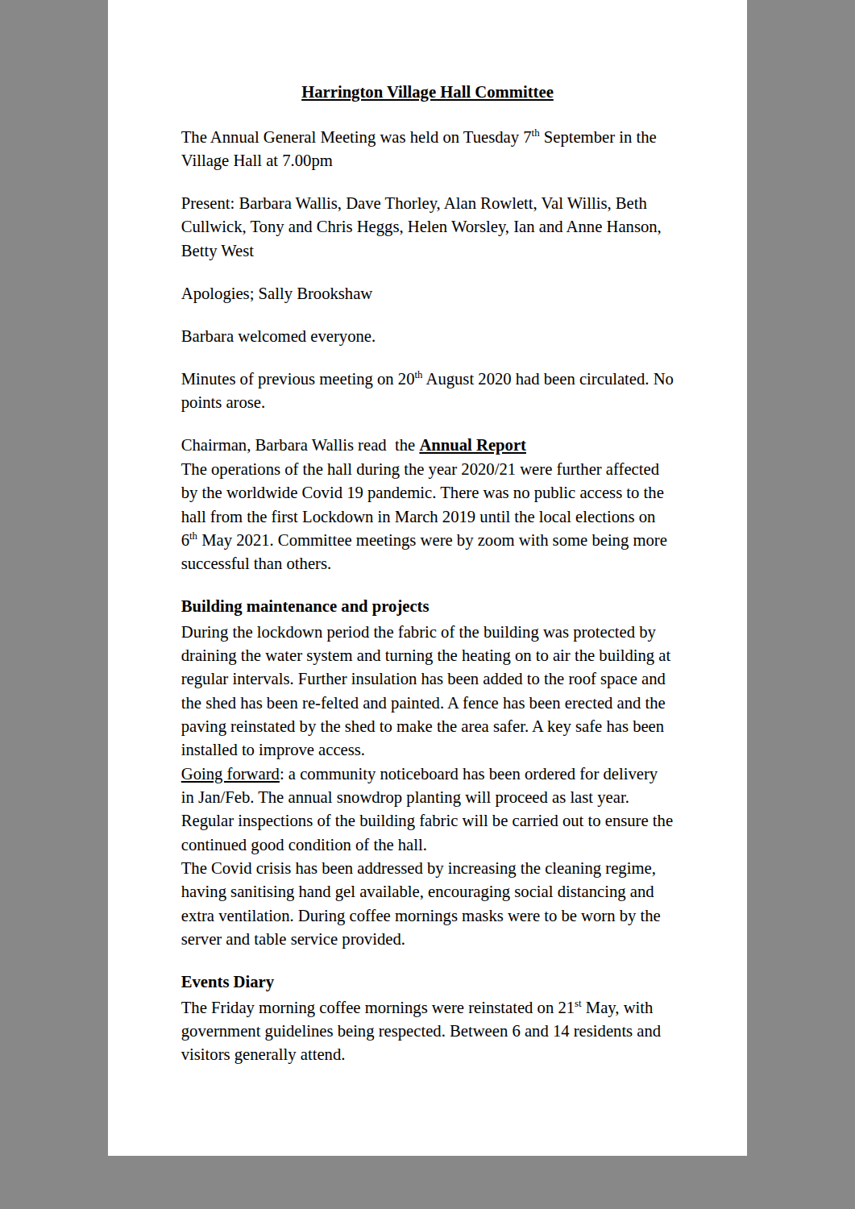Harrington Village Hall Committee
The Annual General Meeting was held on Tuesday 7th September in the Village Hall at 7.00pm
Present: Barbara Wallis, Dave Thorley, Alan Rowlett, Val Willis, Beth Cullwick, Tony and Chris Heggs, Helen Worsley, Ian and Anne Hanson, Betty West
Apologies; Sally Brookshaw
Barbara welcomed everyone.
Minutes of previous meeting on 20th August 2020 had been circulated. No points arose.
Chairman, Barbara Wallis read the Annual Report
The operations of the hall during the year 2020/21 were further affected by the worldwide Covid 19 pandemic. There was no public access to the hall from the first Lockdown in March 2019 until the local elections on 6th May 2021. Committee meetings were by zoom with some being more successful than others.
Building maintenance and projects
During the lockdown period the fabric of the building was protected by draining the water system and turning the heating on to air the building at regular intervals. Further insulation has been added to the roof space and the shed has been re-felted and painted. A fence has been erected and the paving reinstated by the shed to make the area safer. A key safe has been installed to improve access.
Going forward: a community noticeboard has been ordered for delivery in Jan/Feb. The annual snowdrop planting will proceed as last year. Regular inspections of the building fabric will be carried out to ensure the continued good condition of the hall.
The Covid crisis has been addressed by increasing the cleaning regime, having sanitising hand gel available, encouraging social distancing and extra ventilation. During coffee mornings masks were to be worn by the server and table service provided.
Events Diary
The Friday morning coffee mornings were reinstated on 21st May, with government guidelines being respected. Between 6 and 14 residents and visitors generally attend.